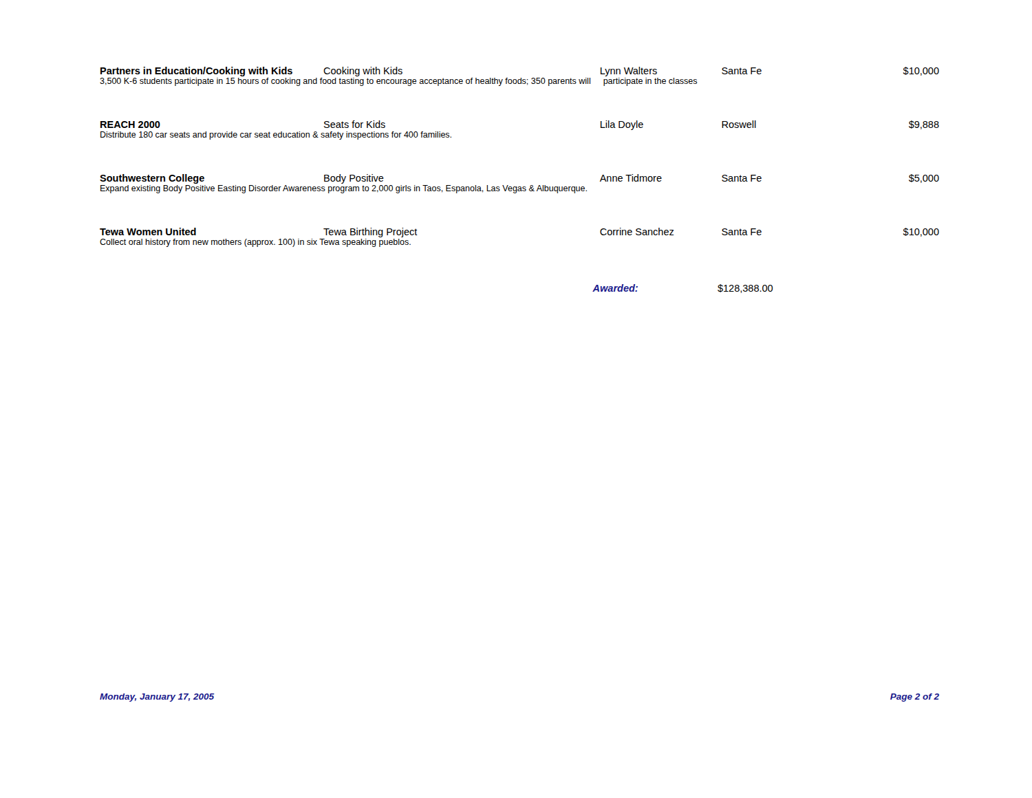| Partners in Education/Cooking with Kids | Cooking with Kids | Lynn Walters | Santa Fe | $10,000 |
| 3,500 K-6 students participate in 15 hours of cooking and food tasting to encourage acceptance of healthy foods; 350 parents will participate in the classes |
| REACH 2000 | Seats for Kids | Lila Doyle | Roswell | $9,888 |
| Distribute 180 car seats and provide car seat education & safety inspections for 400 families. |
| Southwestern College | Body Positive | Anne Tidmore | Santa Fe | $5,000 |
| Expand existing Body Positive Easting Disorder Awareness program to 2,000 girls in Taos, Espanola, Las Vegas & Albuquerque. |
| Tewa Women United | Tewa Birthing Project | Corrine Sanchez | Santa Fe | $10,000 |
| Collect oral history from new mothers (approx. 100) in six Tewa speaking pueblos. |
| | Awarded: | $128,388.00 | |
Monday, January 17, 2005 Page 2 of 2